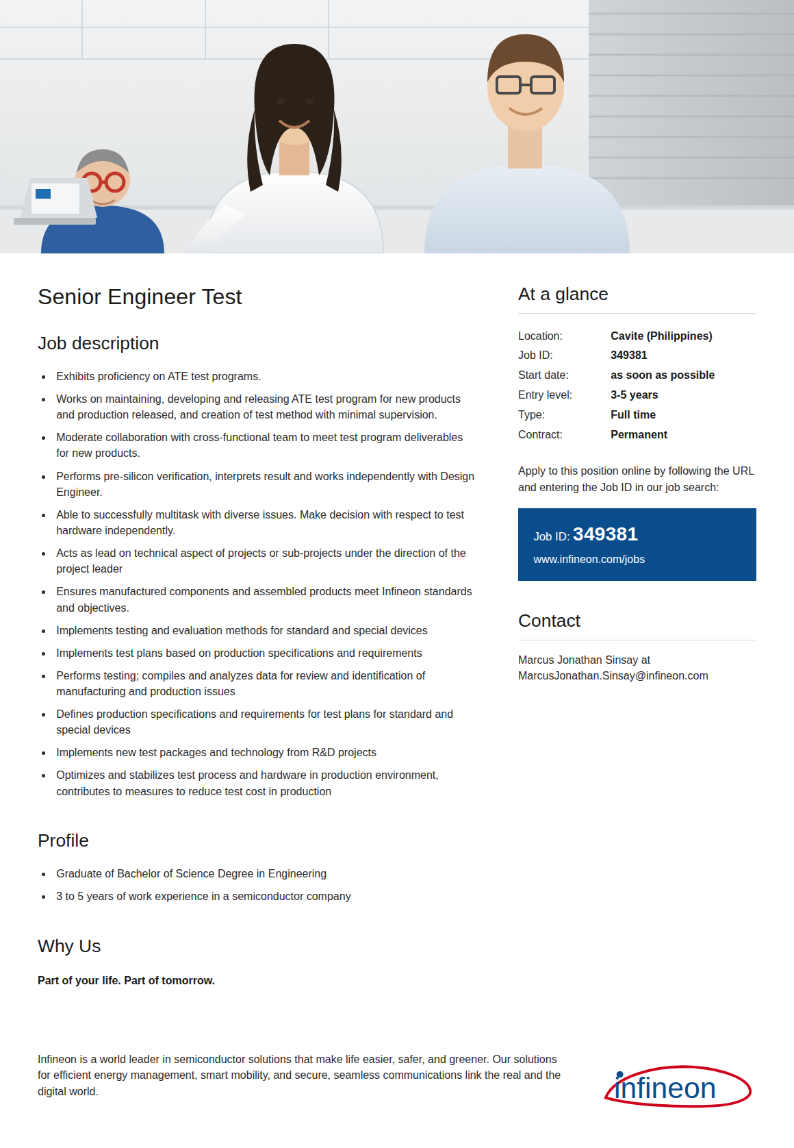Senior Engineer Test
Job description
Exhibits proficiency on ATE test programs.
Works on maintaining, developing and releasing ATE test program for new products and production released, and creation of test method with minimal supervision.
Moderate collaboration with cross-functional team to meet test program deliverables for new products.
Performs pre-silicon verification, interprets result and works independently with Design Engineer.
Able to successfully multitask with diverse issues. Make decision with respect to test hardware independently.
Acts as lead on technical aspect of projects or sub-projects under the direction of the project leader
Ensures manufactured components and assembled products meet Infineon standards and objectives.
Implements testing and evaluation methods for standard and special devices
Implements test plans based on production specifications and requirements
Performs testing; compiles and analyzes data for review and identification of manufacturing and production issues
Defines production specifications and requirements for test plans for standard and special devices
Implements new test packages and technology from R&D projects
Optimizes and stabilizes test process and hardware in production environment, contributes to measures to reduce test cost in production
Profile
Graduate of Bachelor of Science Degree in Engineering
3 to 5 years of work experience in a semiconductor company
Why Us
Part of your life. Part of tomorrow.
At a glance
| Location: | Cavite (Philippines) |
| Job ID: | 349381 |
| Start date: | as soon as possible |
| Entry level: | 3-5 years |
| Type: | Full time |
| Contract: | Permanent |
Apply to this position online by following the URL and entering the Job ID in our job search:
Job ID: 349381 www.infineon.com/jobs
Contact
Marcus Jonathan Sinsay at MarcusJonathan.Sinsay@infineon.com
Infineon is a world leader in semiconductor solutions that make life easier, safer, and greener. Our solutions for efficient energy management, smart mobility, and secure, seamless communications link the real and the digital world.
Infineon infineon